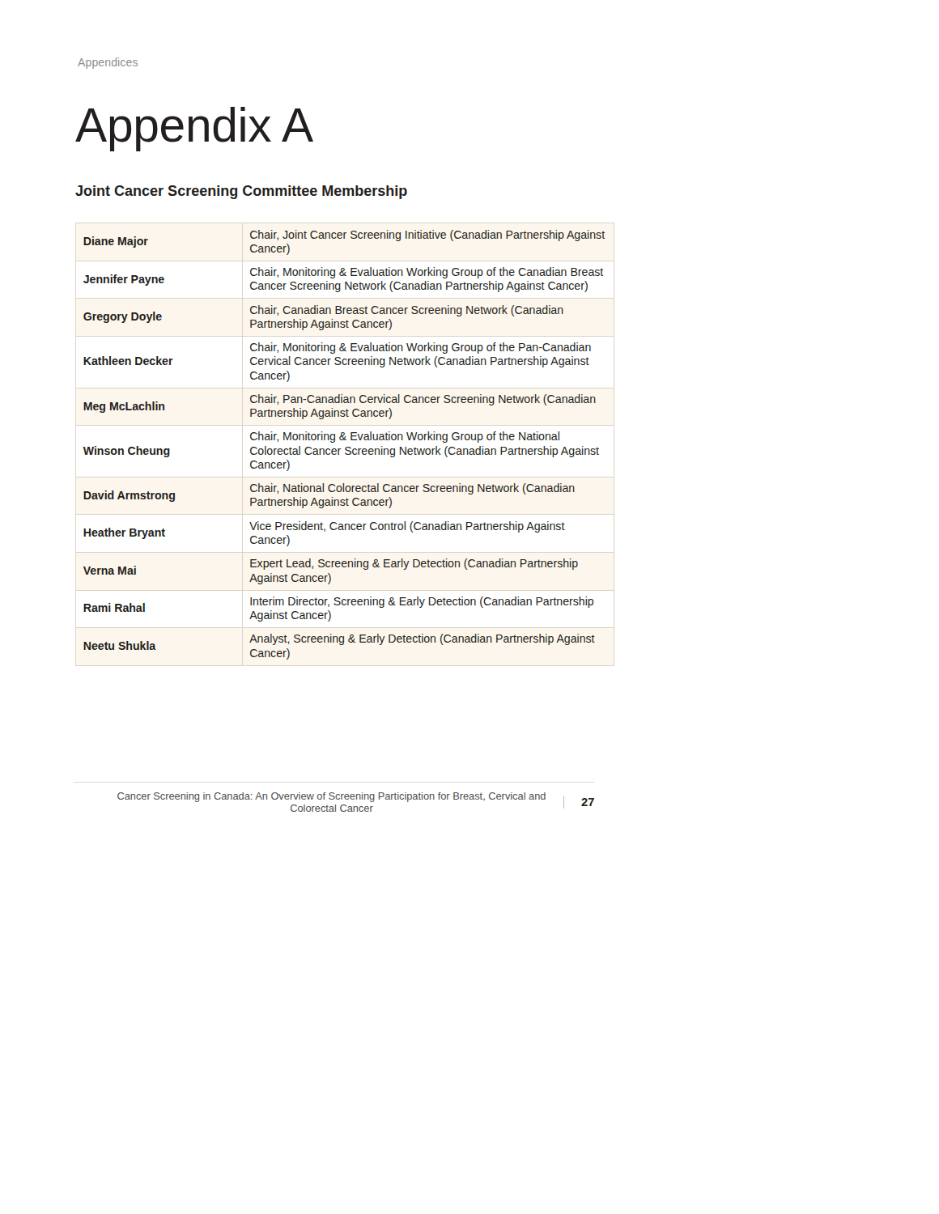Appendices
Appendix A
Joint Cancer Screening Committee Membership
| Diane Major | Chair, Joint Cancer Screening Initiative (Canadian Partnership Against Cancer) |
| Jennifer Payne | Chair, Monitoring & Evaluation Working Group of the Canadian Breast Cancer Screening Network (Canadian Partnership Against Cancer) |
| Gregory Doyle | Chair, Canadian Breast Cancer Screening Network (Canadian Partnership Against Cancer) |
| Kathleen Decker | Chair, Monitoring & Evaluation Working Group of the Pan-Canadian Cervical Cancer Screening Network (Canadian Partnership Against Cancer) |
| Meg McLachlin | Chair, Pan-Canadian Cervical Cancer Screening Network (Canadian Partnership Against Cancer) |
| Winson Cheung | Chair, Monitoring & Evaluation Working Group of the National Colorectal Cancer Screening Network (Canadian Partnership Against Cancer) |
| David Armstrong | Chair, National Colorectal Cancer Screening Network (Canadian Partnership Against Cancer) |
| Heather Bryant | Vice President, Cancer Control (Canadian Partnership Against Cancer) |
| Verna Mai | Expert Lead, Screening & Early Detection (Canadian Partnership Against Cancer) |
| Rami Rahal | Interim Director, Screening & Early Detection (Canadian Partnership Against Cancer) |
| Neetu Shukla | Analyst, Screening & Early Detection (Canadian Partnership Against Cancer) |
Cancer Screening in Canada: An Overview of Screening Participation for Breast, Cervical and Colorectal Cancer
27